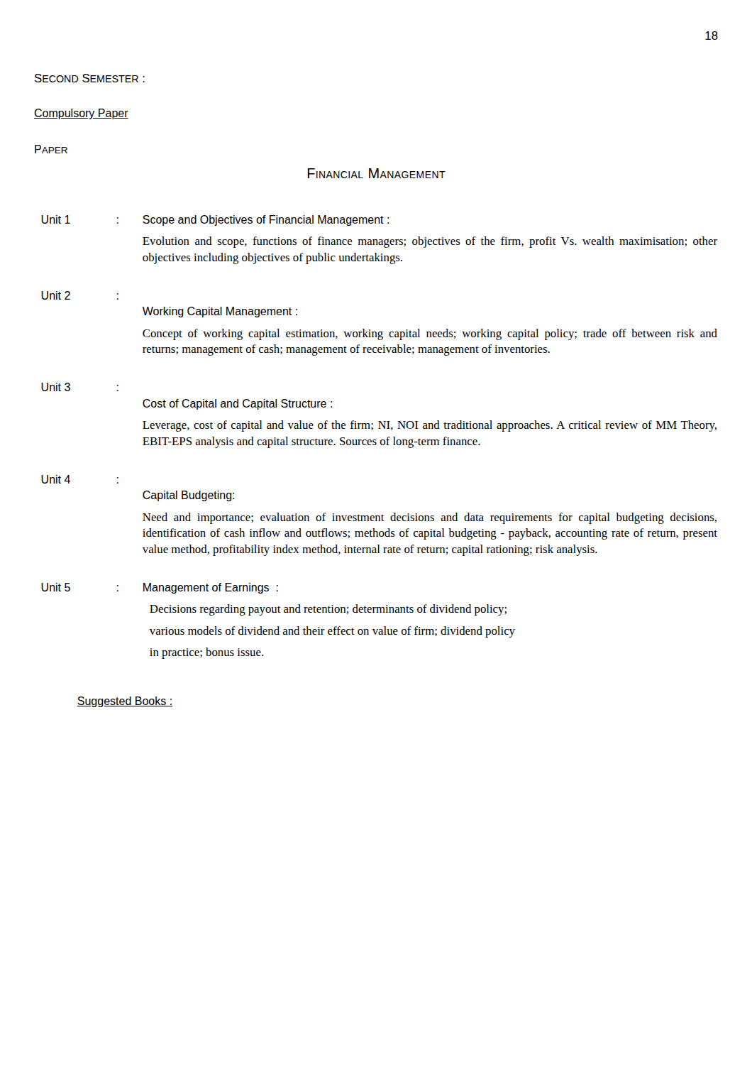18
SECOND SEMESTER :
Compulsory Paper
PAPER
Financial Management
| Unit 1 | : | Scope and Objectives of Financial Management : Evolution and scope, functions of finance managers; objectives of the firm, profit Vs. wealth maximisation; other objectives including objectives of public undertakings. |
| Unit 2 | : | Working Capital Management : Concept of working capital estimation, working capital needs; working capital policy; trade off between risk and returns; management of cash; management of receivable; management of inventories. |
| Unit 3 | : | Cost of Capital and Capital Structure : Leverage, cost of capital and value of the firm; NI, NOI and traditional approaches. A critical review of MM Theory, EBIT-EPS analysis and capital structure. Sources of long-term finance. |
| Unit 4 | : | Capital Budgeting: Need and importance; evaluation of investment decisions and data requirements for capital budgeting decisions, identification of cash inflow and outflows; methods of capital budgeting - payback, accounting rate of return, present value method, profitability index method, internal rate of return; capital rationing; risk analysis. |
| Unit 5 | : | Management of Earnings : Decisions regarding payout and retention; determinants of dividend policy; various models of dividend and their effect on value of firm; dividend policy in practice; bonus issue. |
Suggested Books :